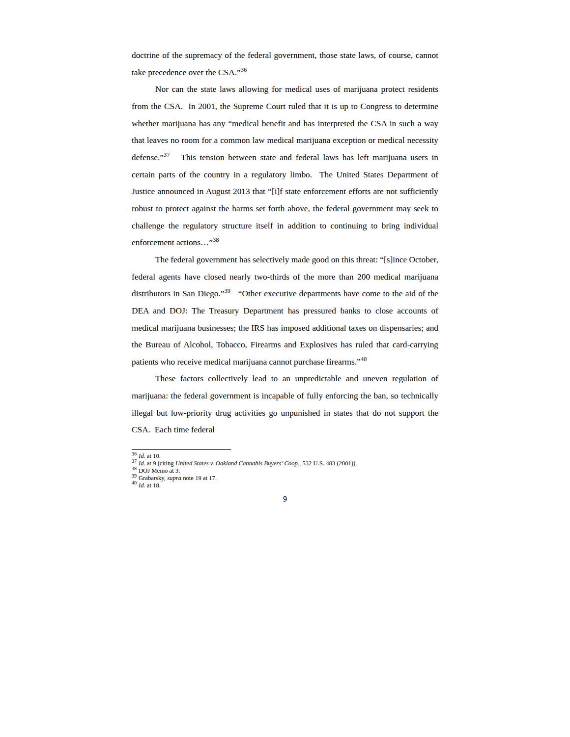doctrine of the supremacy of the federal government, those state laws, of course, cannot take precedence over the CSA.”36
Nor can the state laws allowing for medical uses of marijuana protect residents from the CSA. In 2001, the Supreme Court ruled that it is up to Congress to determine whether marijuana has any “medical benefit and has interpreted the CSA in such a way that leaves no room for a common law medical marijuana exception or medical necessity defense.”37 This tension between state and federal laws has left marijuana users in certain parts of the country in a regulatory limbo. The United States Department of Justice announced in August 2013 that “[i]f state enforcement efforts are not sufficiently robust to protect against the harms set forth above, the federal government may seek to challenge the regulatory structure itself in addition to continuing to bring individual enforcement actions…”38
The federal government has selectively made good on this threat: “[s]ince October, federal agents have closed nearly two-thirds of the more than 200 medical marijuana distributors in San Diego.”39 “Other executive departments have come to the aid of the DEA and DOJ: The Treasury Department has pressured banks to close accounts of medical marijuana businesses; the IRS has imposed additional taxes on dispensaries; and the Bureau of Alcohol, Tobacco, Firearms and Explosives has ruled that card-carrying patients who receive medical marijuana cannot purchase firearms.”40
These factors collectively lead to an unpredictable and uneven regulation of marijuana: the federal government is incapable of fully enforcing the ban, so technically illegal but low-priority drug activities go unpunished in states that do not support the CSA. Each time federal
36 Id. at 10.
37 Id. at 9 (citing United States v. Oakland Cannabis Buyers’ Coop., 532 U.S. 483 (2001)).
38 DOJ Memo at 3.
39 Grabarsky, supra note 19 at 17.
40 Id. at 18.
9